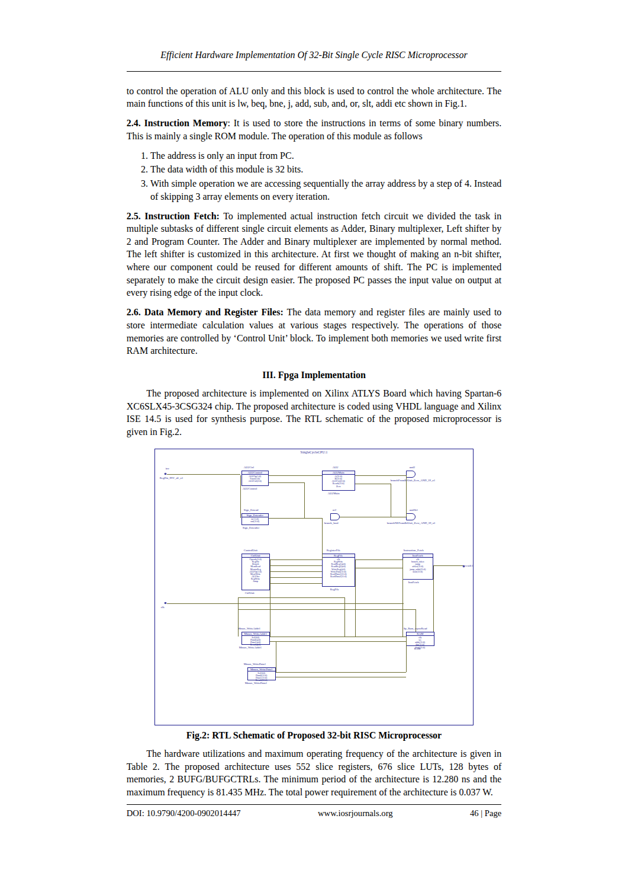Efficient Hardware Implementation Of 32-Bit Single Cycle RISC Microprocessor
to control the operation of ALU only and this block is used to control the whole architecture. The main functions of this unit is lw, beq, bne, j, add, sub, and, or, slt, addi etc shown in Fig.1.
2.4. Instruction Memory: It is used to store the instructions in terms of some binary numbers. This is mainly a single ROM module. The operation of this module as follows
The address is only an input from PC.
The data width of this module is 32 bits.
With simple operation we are accessing sequentially the array address by a step of 4. Instead of skipping 3 array elements on every iteration.
2.5. Instruction Fetch: To implemented actual instruction fetch circuit we divided the task in multiple subtasks of different single circuit elements as Adder, Binary multiplexer, Left shifter by 2 and Program Counter. The Adder and Binary multiplexer are implemented by normal method. The left shifter is customized in this architecture. At first we thought of making an n-bit shifter, where our component could be reused for different amounts of shift. The PC is implemented separately to make the circuit design easier. The proposed PC passes the input value on output at every rising edge of the input clock.
2.6. Data Memory and Register Files: The data memory and register files are mainly used to store intermediate calculation values at various stages respectively. The operations of those memories are controlled by ‘Control Unit’ block. To implement both memories we used write first RAM architecture.
III. Fpga Implementation
The proposed architecture is implemented on Xilinx ATLYS Board which having Spartan-6 XC6SLX45-3CSG324 chip. The proposed architecture is coded using VHDL language and Xilinx ISE 14.5 is used for synthesis purpose. The RTL schematic of the proposed microprocessor is given in Fig.2.
SingleCycleCPU:1
inv
RegDst_INV_41_o1
ALUCtrl
ALUControl
ALUOp(1:0)
Funct(5:0)
ALUCtrl(2:0)
ALUControl
ALU
ALUMain
A(31:0)
B(31:0)
ALUCtrl(2:0)
Result(31:0)
Zero
ALUMain
and2
branchFromBrUnit_Zero_AND_39_o1
or2
branch_bool
and2b1
branchNEFromBrUnit_Zero_AND_39_o1
Sign_Extend
Sign_Extender
in(15:0)
out(31:0)
Sign_Extender
ControlUnit
CtrlUnit
Opcode(5:0)
RegDst
Branch
MemRead
MemtoReg
ALUOp(1:0)
MemWrite
ALUSrc
RegWrite
Jump
CtrlUnit
RegisterFile
RegFile
clk
RegWrite
ReadReg1(4:0)
ReadReg2(4:0)
WriteReg(4:0)
WriteData(31:0)
ReadData1(31:0)
ReadData2(31:0)
RegFile
Instruction_Fetch
InstFetch
clk
branch_taken
jump
offset(31:0)
jump_addr(25:0)
instr(31:0)
InstFetch
result 0
clk
Mmux_WriteAddr1
Mmux_WriteAddr1
Sel(0:0)
Data0(4:0)
Data1(4:0)
Result(4:0)
Mmux_WriteAddr1
Sp_Ram_asyncRead
RAM
clk
we
addr(31:0)
din(31:0)
dout(31:0)
RAM
Mmux_WriteData1
Mmux_WriteData1
Sel(0:0)
Data0(31:0)
Data1(31:0)
Result(31:0)
Mmux_WriteData1
Fig.2: RTL Schematic of Proposed 32-bit RISC Microprocessor
The hardware utilizations and maximum operating frequency of the architecture is given in Table 2. The proposed architecture uses 552 slice registers, 676 slice LUTs, 128 bytes of memories, 2 BUFG/BUFGCTRLs. The minimum period of the architecture is 12.280 ns and the maximum frequency is 81.435 MHz. The total power requirement of the architecture is 0.037 W.
DOI: 10.9790/4200-0902014447
www.iosrjournals.org
46 | Page